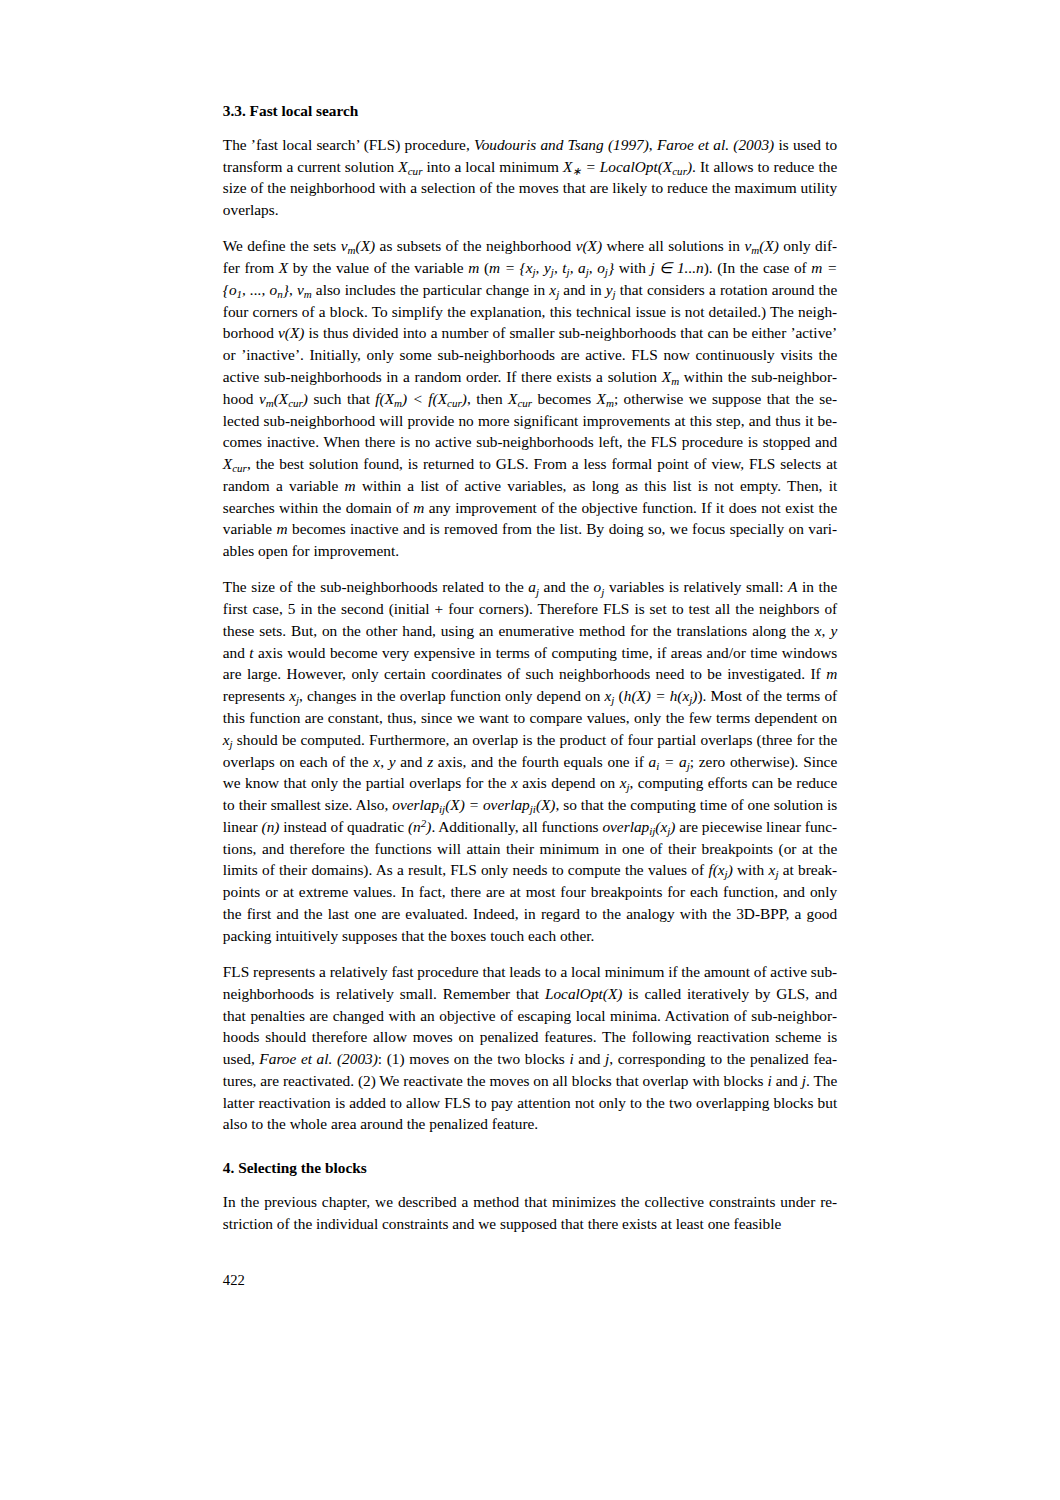3.3. Fast local search
The ’fast local search’ (FLS) procedure, Voudouris and Tsang (1997), Faroe et al. (2003) is used to transform a current solution Xcur into a local minimum X∗ = LocalOpt(Xcur). It allows to reduce the size of the neighborhood with a selection of the moves that are likely to reduce the maximum utility overlaps.
We define the sets νm(X) as subsets of the neighborhood ν(X) where all solutions in νm(X) only differ from X by the value of the variable m (m = {xj, yj, tj, aj, oj} with j ∈ 1...n). (In the case of m = {o1, ..., on}, νm also includes the particular change in xj and in yj that considers a rotation around the four corners of a block. To simplify the explanation, this technical issue is not detailed.) The neighborhood ν(X) is thus divided into a number of smaller sub-neighborhoods that can be either ’active’ or ’inactive’. Initially, only some sub-neighborhoods are active. FLS now continuously visits the active sub-neighborhoods in a random order. If there exists a solution Xm within the sub-neighborhood νm(Xcur) such that f(Xm) < f(Xcur), then Xcur becomes Xm; otherwise we suppose that the selected sub-neighborhood will provide no more significant improvements at this step, and thus it becomes inactive. When there is no active sub-neighborhoods left, the FLS procedure is stopped and Xcur, the best solution found, is returned to GLS. From a less formal point of view, FLS selects at random a variable m within a list of active variables, as long as this list is not empty. Then, it searches within the domain of m any improvement of the objective function. If it does not exist the variable m becomes inactive and is removed from the list. By doing so, we focus specially on variables open for improvement.
The size of the sub-neighborhoods related to the aj and the oj variables is relatively small: A in the first case, 5 in the second (initial + four corners). Therefore FLS is set to test all the neighbors of these sets. But, on the other hand, using an enumerative method for the translations along the x, y and t axis would become very expensive in terms of computing time, if areas and/or time windows are large. However, only certain coordinates of such neighborhoods need to be investigated. If m represents xj, changes in the overlap function only depend on xj (h(X) = h(xj)). Most of the terms of this function are constant, thus, since we want to compare values, only the few terms dependent on xj should be computed. Furthermore, an overlap is the product of four partial overlaps (three for the overlaps on each of the x, y and z axis, and the fourth equals one if ai = aj; zero otherwise). Since we know that only the partial overlaps for the x axis depend on xj, computing efforts can be reduce to their smallest size. Also, overlapij(X) = overlapji(X), so that the computing time of one solution is linear (n) instead of quadratic (n2). Additionally, all functions overlapij(xj) are piecewise linear functions, and therefore the functions will attain their minimum in one of their breakpoints (or at the limits of their domains). As a result, FLS only needs to compute the values of f(xj) with xj at breakpoints or at extreme values. In fact, there are at most four breakpoints for each function, and only the first and the last one are evaluated. Indeed, in regard to the analogy with the 3D-BPP, a good packing intuitively supposes that the boxes touch each other.
FLS represents a relatively fast procedure that leads to a local minimum if the amount of active sub-neighborhoods is relatively small. Remember that LocalOpt(X) is called iteratively by GLS, and that penalties are changed with an objective of escaping local minima. Activation of sub-neighborhoods should therefore allow moves on penalized features. The following reactivation scheme is used, Faroe et al. (2003): (1) moves on the two blocks i and j, corresponding to the penalized features, are reactivated. (2) We reactivate the moves on all blocks that overlap with blocks i and j. The latter reactivation is added to allow FLS to pay attention not only to the two overlapping blocks but also to the whole area around the penalized feature.
4. Selecting the blocks
In the previous chapter, we described a method that minimizes the collective constraints under restriction of the individual constraints and we supposed that there exists at least one feasible
422